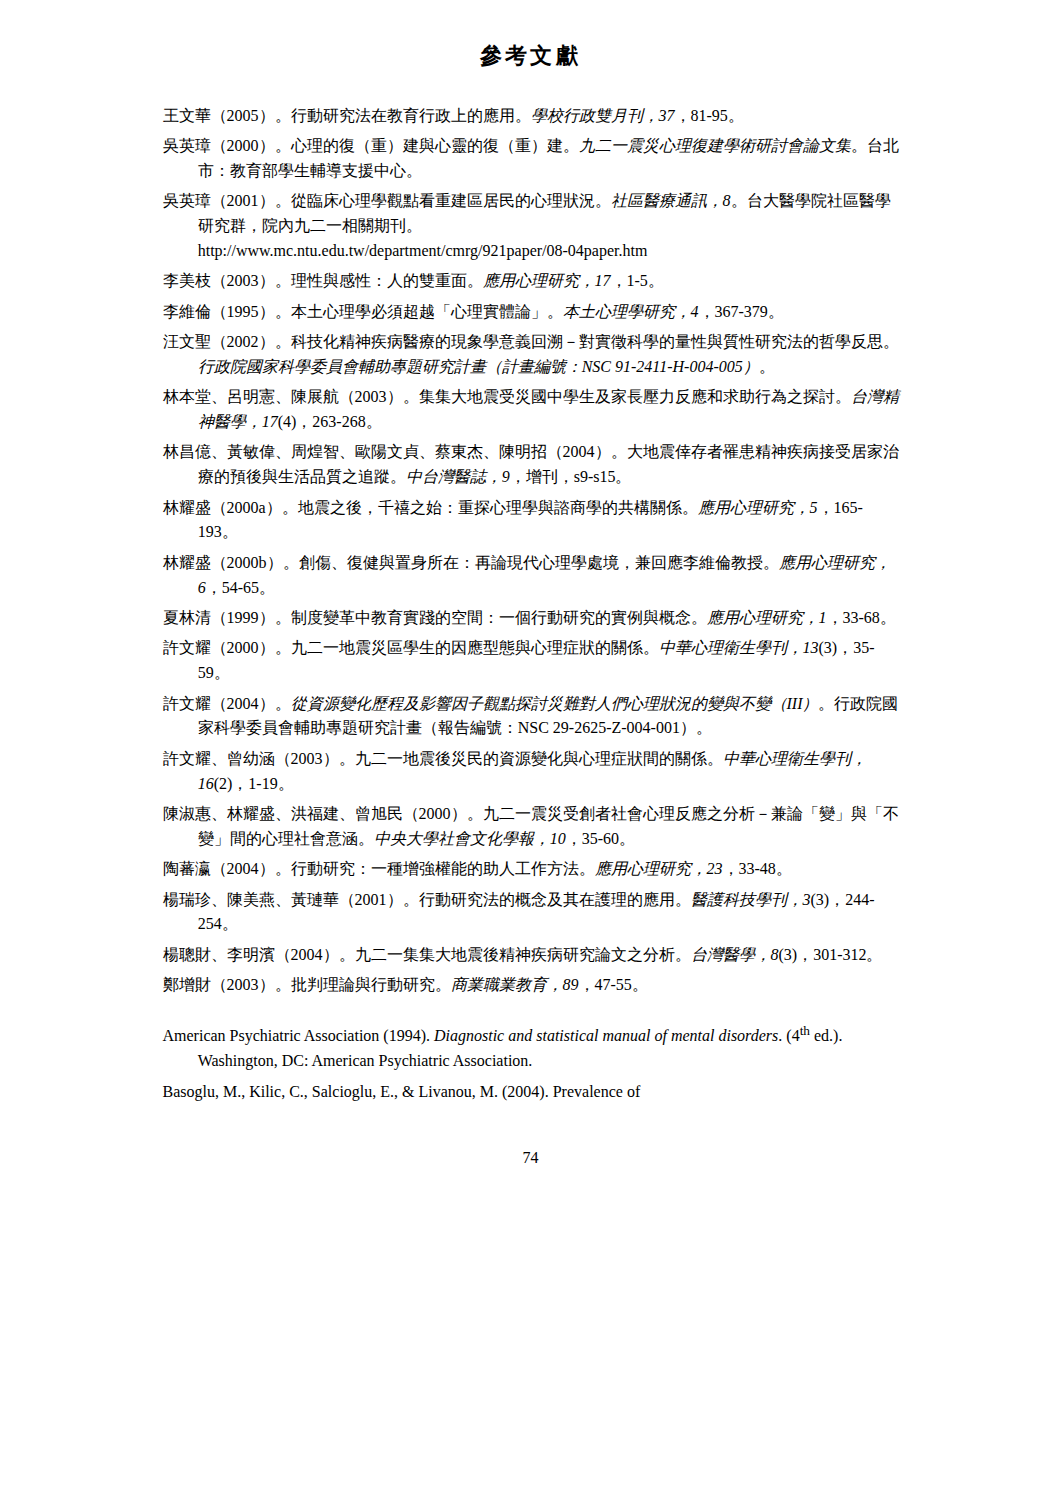參考文獻
王文華（2005）。行動研究法在教育行政上的應用。學校行政雙月刊，37，81-95。
吳英璋（2000）。心理的復（重）建與心靈的復（重）建。九二一震災心理復建學術研討會論文集。台北市：教育部學生輔導支援中心。
吳英璋（2001）。從臨床心理學觀點看重建區居民的心理狀況。社區醫療通訊，8。台大醫學院社區醫學研究群，院內九二一相關期刊。
http://www.mc.ntu.edu.tw/department/cmrg/921paper/08-04paper.htm
李美枝（2003）。理性與感性：人的雙重面。應用心理研究，17，1-5。
李維倫（1995）。本土心理學必須超越「心理實體論」。本土心理學研究，4，367-379。
汪文聖（2002）。科技化精神疾病醫療的現象學意義回溯－對實徵科學的量性與質性研究法的哲學反思。行政院國家科學委員會輔助專題研究計畫（計畫編號：NSC 91-2411-H-004-005）。
林本堂、呂明憲、陳展航（2003）。集集大地震受災國中學生及家長壓力反應和求助行為之探討。台灣精神醫學，17(4)，263-268。
林昌億、黃敏偉、周煌智、歐陽文貞、蔡東杰、陳明招（2004）。大地震倖存者罹患精神疾病接受居家治療的預後與生活品質之追蹤。中台灣醫誌，9，增刊，s9-s15。
林耀盛（2000a）。地震之後，千禧之始：重探心理學與諮商學的共構關係。應用心理研究，5，165-193。
林耀盛（2000b）。創傷、復健與置身所在：再論現代心理學處境，兼回應李維倫教授。應用心理研究，6，54-65。
夏林清（1999）。制度變革中教育實踐的空間：一個行動研究的實例與概念。應用心理研究，1，33-68。
許文耀（2000）。九二一地震災區學生的因應型態與心理症狀的關係。中華心理衛生學刊，13(3)，35-59。
許文耀（2004）。從資源變化歷程及影響因子觀點探討災難對人們心理狀況的變與不變（III）。行政院國家科學委員會輔助專題研究計畫（報告編號：NSC 29-2625-Z-004-001）。
許文耀、曾幼涵（2003）。九二一地震後災民的資源變化與心理症狀間的關係。中華心理衛生學刊，16(2)，1-19。
陳淑惠、林耀盛、洪福建、曾旭民（2000）。九二一震災受創者社會心理反應之分析－兼論「變」與「不變」間的心理社會意涵。中央大學社會文化學報，10，35-60。
陶蕃瀛（2004）。行動研究：一種增強權能的助人工作方法。應用心理研究，23，33-48。
楊瑞珍、陳美燕、黃璉華（2001）。行動研究法的概念及其在護理的應用。醫護科技學刊，3(3)，244-254。
楊聰財、李明濱（2004）。九二一集集大地震後精神疾病研究論文之分析。台灣醫學，8(3)，301-312。
鄭增財（2003）。批判理論與行動研究。商業職業教育，89，47-55。
American Psychiatric Association (1994). Diagnostic and statistical manual of mental disorders. (4th ed.). Washington, DC: American Psychiatric Association.
Basoglu, M., Kilic, C., Salcioglu, E., & Livanou, M. (2004). Prevalence of
74